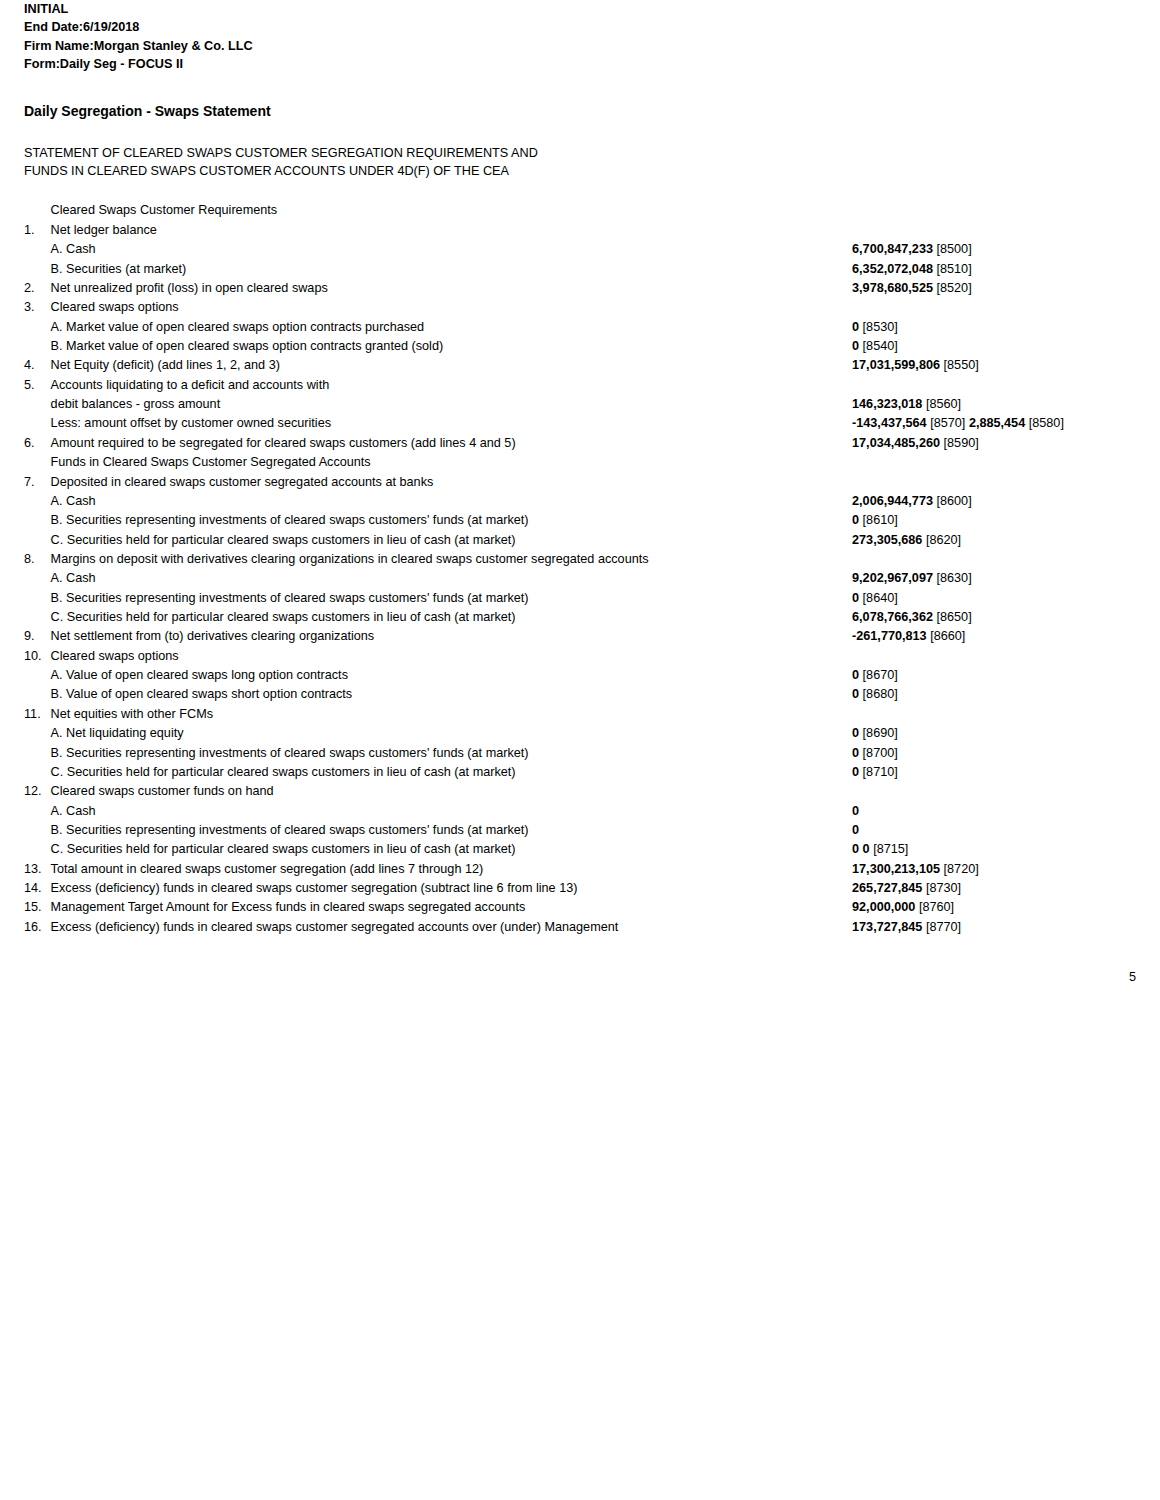INITIAL
End Date:6/19/2018
Firm Name:Morgan Stanley & Co. LLC
Form:Daily Seg - FOCUS II
Daily Segregation - Swaps Statement
STATEMENT OF CLEARED SWAPS CUSTOMER SEGREGATION REQUIREMENTS AND
FUNDS IN CLEARED SWAPS CUSTOMER ACCOUNTS UNDER 4D(F) OF THE CEA
| | Cleared Swaps Customer Requirements | |
| 1. | Net ledger balance | |
| | A. Cash | 6,700,847,233 [8500] |
| | B. Securities (at market) | 6,352,072,048 [8510] |
| 2. | Net unrealized profit (loss) in open cleared swaps | 3,978,680,525 [8520] |
| 3. | Cleared swaps options | |
| | A. Market value of open cleared swaps option contracts purchased | 0 [8530] |
| | B. Market value of open cleared swaps option contracts granted (sold) | 0 [8540] |
| 4. | Net Equity (deficit) (add lines 1, 2, and 3) | 17,031,599,806 [8550] |
| 5. | Accounts liquidating to a deficit and accounts with | |
| | debit balances - gross amount | 146,323,018 [8560] |
| | Less: amount offset by customer owned securities | -143,437,564 [8570] 2,885,454 [8580] |
| 6. | Amount required to be segregated for cleared swaps customers (add lines 4 and 5) | 17,034,485,260 [8590] |
| | Funds in Cleared Swaps Customer Segregated Accounts | |
| 7. | Deposited in cleared swaps customer segregated accounts at banks | |
| | A. Cash | 2,006,944,773 [8600] |
| | B. Securities representing investments of cleared swaps customers' funds (at market) | 0 [8610] |
| | C. Securities held for particular cleared swaps customers in lieu of cash (at market) | 273,305,686 [8620] |
| 8. | Margins on deposit with derivatives clearing organizations in cleared swaps customer segregated accounts | |
| | A. Cash | 9,202,967,097 [8630] |
| | B. Securities representing investments of cleared swaps customers' funds (at market) | 0 [8640] |
| | C. Securities held for particular cleared swaps customers in lieu of cash (at market) | 6,078,766,362 [8650] |
| 9. | Net settlement from (to) derivatives clearing organizations | -261,770,813 [8660] |
| 10. | Cleared swaps options | |
| | A. Value of open cleared swaps long option contracts | 0 [8670] |
| | B. Value of open cleared swaps short option contracts | 0 [8680] |
| 11. | Net equities with other FCMs | |
| | A. Net liquidating equity | 0 [8690] |
| | B. Securities representing investments of cleared swaps customers' funds (at market) | 0 [8700] |
| | C. Securities held for particular cleared swaps customers in lieu of cash (at market) | 0 [8710] |
| 12. | Cleared swaps customer funds on hand | |
| | A. Cash | 0 |
| | B. Securities representing investments of cleared swaps customers' funds (at market) | 0 |
| | C. Securities held for particular cleared swaps customers in lieu of cash (at market) | 0 0 [8715] |
| 13. | Total amount in cleared swaps customer segregation (add lines 7 through 12) | 17,300,213,105 [8720] |
| 14. | Excess (deficiency) funds in cleared swaps customer segregation (subtract line 6 from line 13) | 265,727,845 [8730] |
| 15. | Management Target Amount for Excess funds in cleared swaps segregated accounts | 92,000,000 [8760] |
| 16. | Excess (deficiency) funds in cleared swaps customer segregated accounts over (under) Management | 173,727,845 [8770] |
5